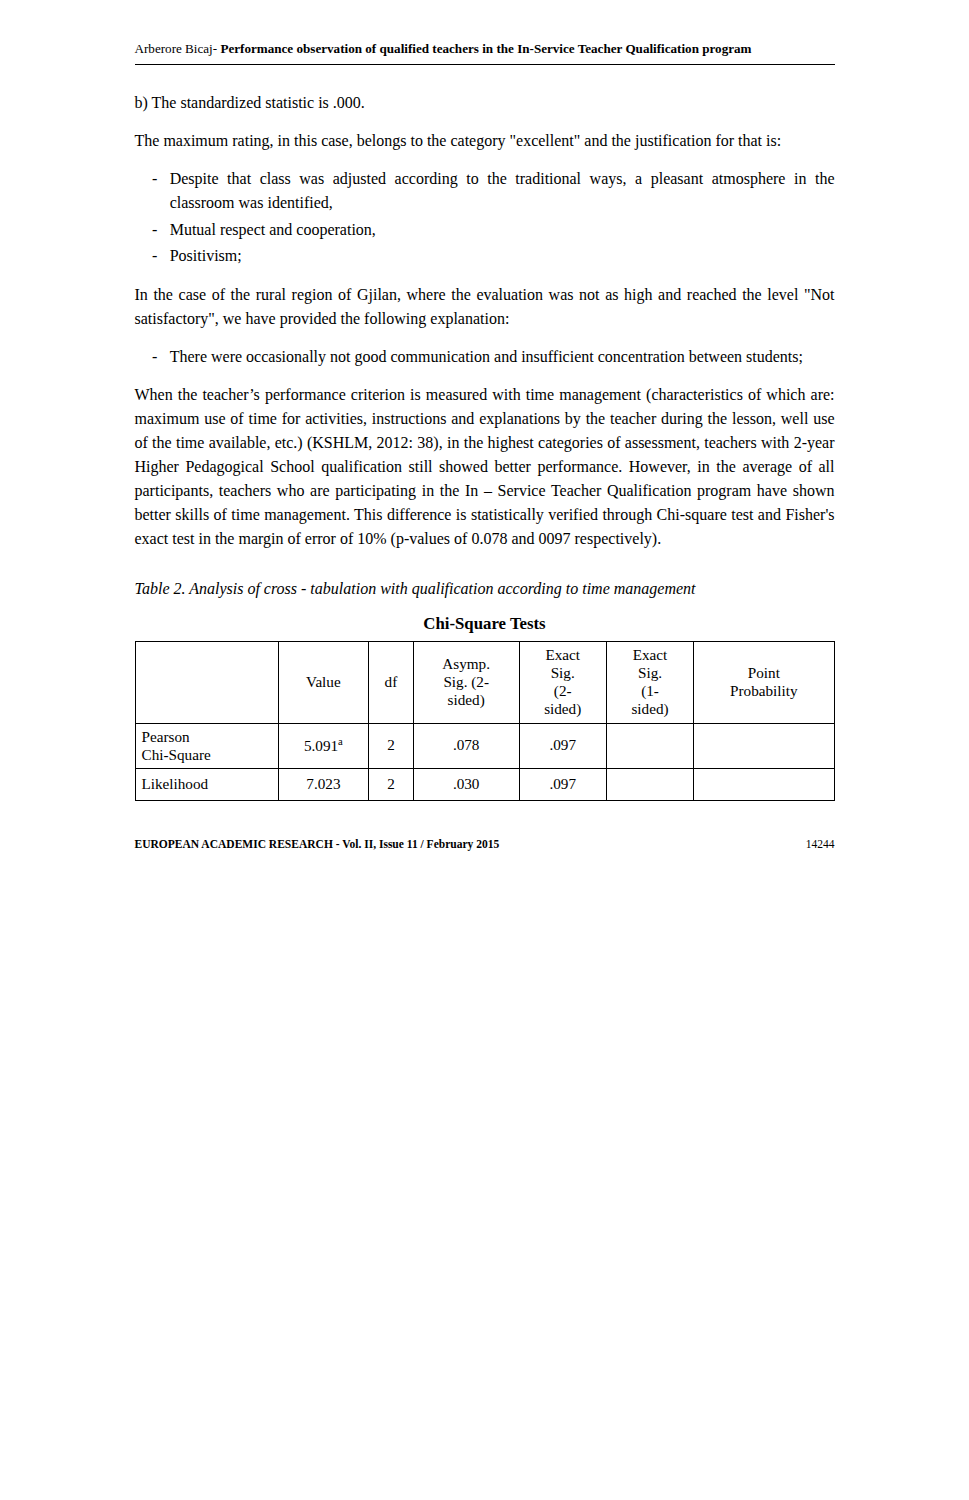Arberore Bicaj- Performance observation of qualified teachers in the In-Service Teacher Qualification program
b) The standardized statistic is .000.
The maximum rating, in this case, belongs to the category "excellent" and the justification for that is:
Despite that class was adjusted according to the traditional ways, a pleasant atmosphere in the classroom was identified,
Mutual respect and cooperation,
Positivism;
In the case of the rural region of Gjilan, where the evaluation was not as high and reached the level "Not satisfactory", we have provided the following explanation:
There were occasionally not good communication and insufficient concentration between students;
When the teacher’s performance criterion is measured with time management (characteristics of which are: maximum use of time for activities, instructions and explanations by the teacher during the lesson, well use of the time available, etc.) (KSHLM, 2012: 38), in the highest categories of assessment, teachers with 2-year Higher Pedagogical School qualification still showed better performance. However, in the average of all participants, teachers who are participating in the In – Service Teacher Qualification program have shown better skills of time management. This difference is statistically verified through Chi-square test and Fisher's exact test in the margin of error of 10% (p-values of 0.078 and 0097 respectively).
Table 2. Analysis of cross - tabulation with qualification according to time management
Chi-Square Tests
| | Value | df | Asymp. Sig. (2- sided) | Exact Sig. (2- sided) | Exact Sig. (1- sided) | Point Probability |
| --- | --- | --- | --- | --- | --- | --- |
| Pearson Chi-Square | 5.091 a | 2 | .078 | .097 | | |
| Likelihood | 7.023 | 2 | .030 | .097 | | |
EUROPEAN ACADEMIC RESEARCH - Vol. II, Issue 11 / February 2015 14244